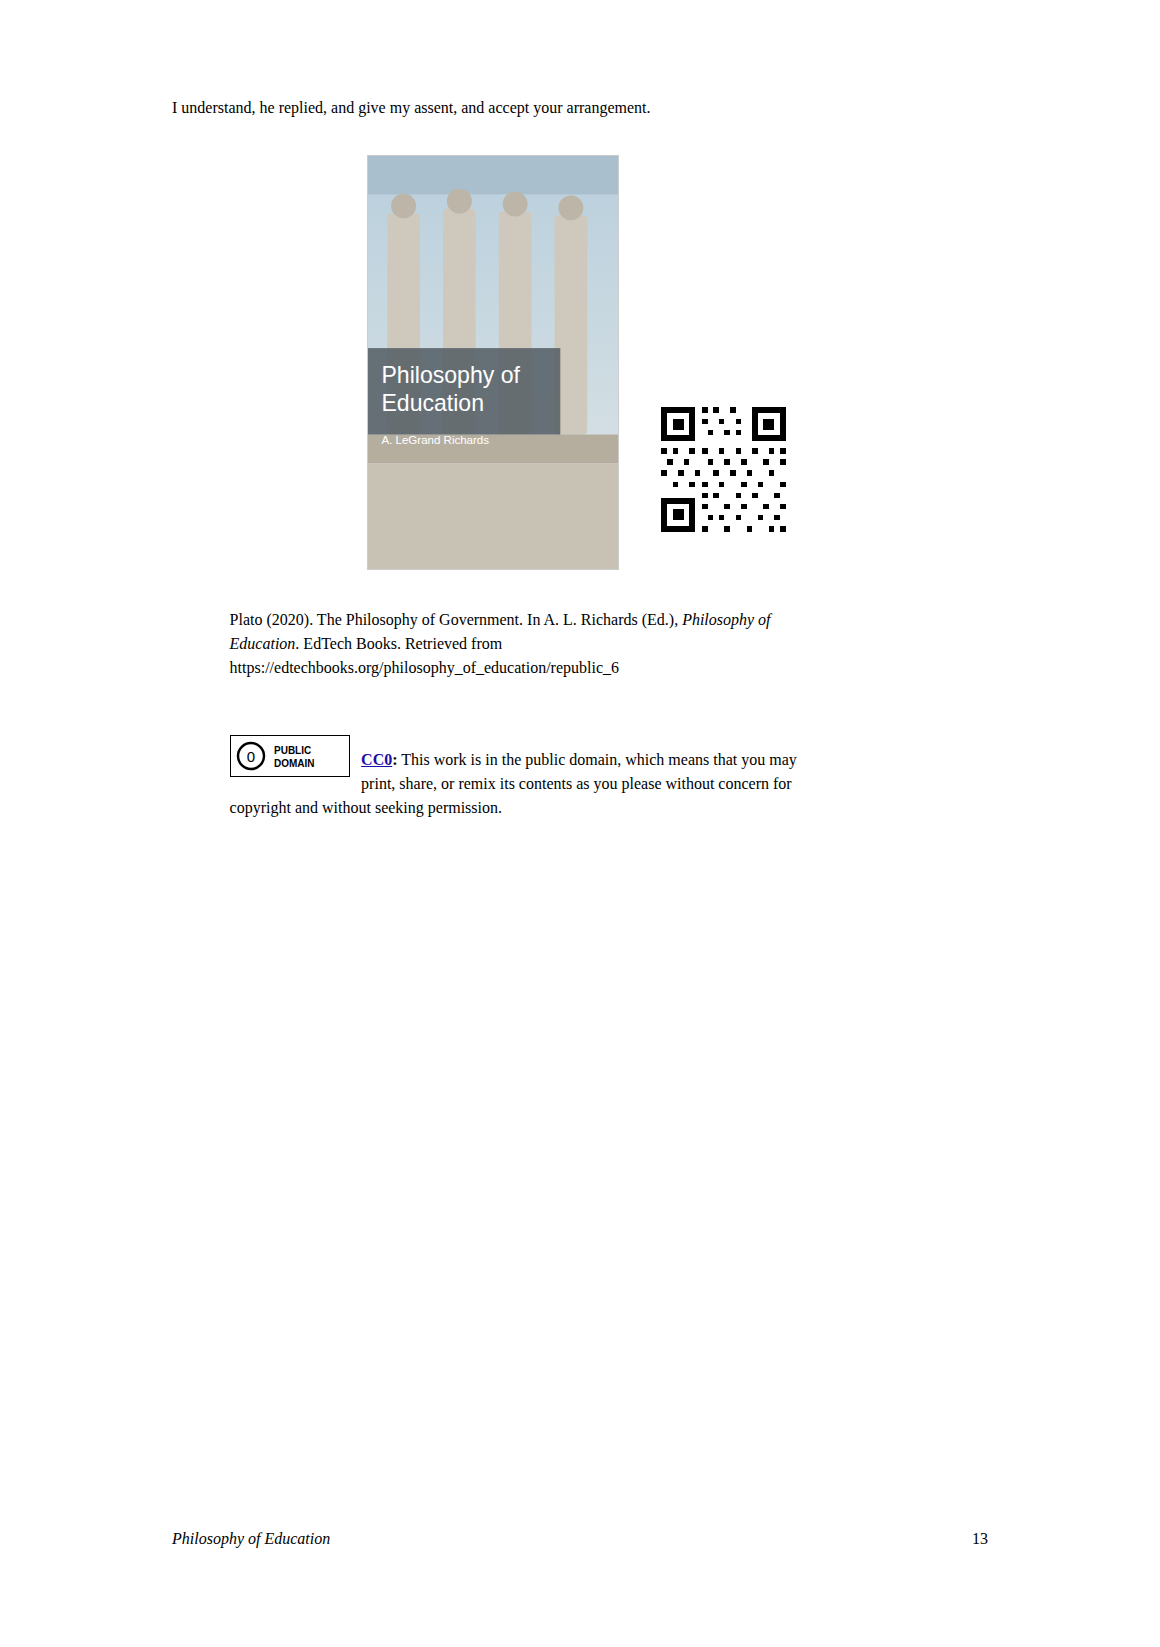I understand, he replied, and give my assent, and accept your arrangement.
Plato (2020). The Philosophy of Government. In A. L. Richards (Ed.), Philosophy of Education. EdTech Books. Retrieved from https://edtechbooks.org/philosophy_of_education/republic_6
CC0: This work is in the public domain, which means that you may print, share, or remix its contents as you please without concern for copyright and without seeking permission.
Philosophy of Education 13